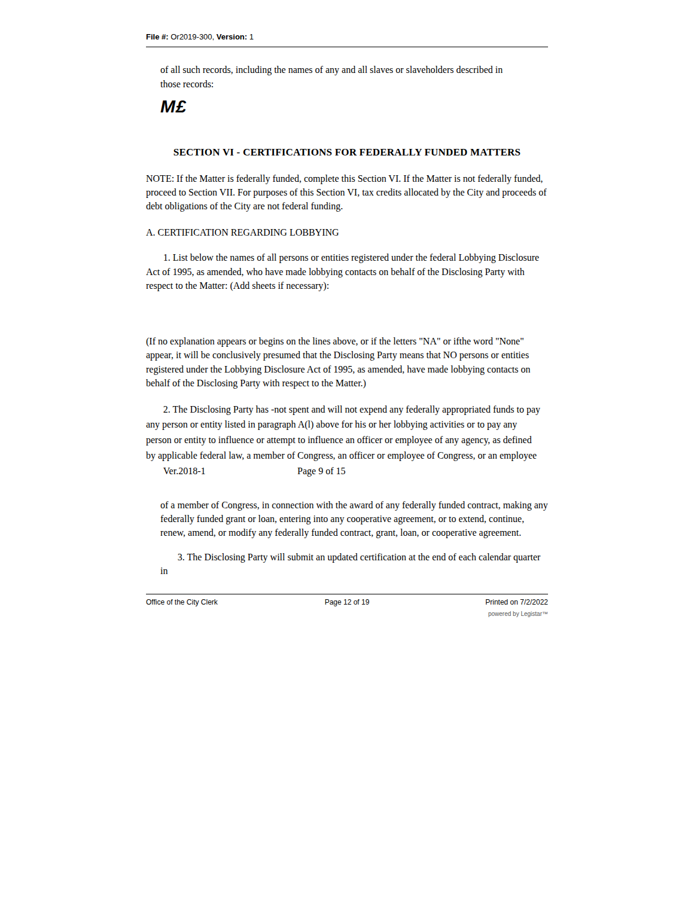File #: Or2019-300, Version: 1
of all such records, including the names of any and all slaves or slaveholders described in
those records:
M£
SECTION VI - CERTIFICATIONS FOR FEDERALLY FUNDED MATTERS
NOTE: If the Matter is federally funded, complete this Section VI. If the Matter is not federally funded, proceed to Section VII. For purposes of this Section VI, tax credits allocated by the City and proceeds of debt obligations of the City are not federal funding.
A. CERTIFICATION REGARDING LOBBYING
1. List below the names of all persons or entities registered under the federal Lobbying Disclosure Act of 1995, as amended, who have made lobbying contacts on behalf of the Disclosing Party with respect to the Matter: (Add sheets if necessary):
(If no explanation appears or begins on the lines above, or if the letters "NA" or ifthe word "None" appear, it will be conclusively presumed that the Disclosing Party means that NO persons or entities registered under the Lobbying Disclosure Act of 1995, as amended, have made lobbying contacts on behalf of the Disclosing Party with respect to the Matter.)
2. The Disclosing Party has -not spent and will not expend any federally appropriated funds to pay
any person or entity listed in paragraph A(l) above for his or her lobbying activities or to pay any
person or entity to influence or attempt to influence an officer or employee of any agency, as defined
by applicable federal law, a member of Congress, an officer or employee of Congress, or an employee
Ver.2018-1 Page 9 of 15
of a member of Congress, in connection with the award of any federally funded contract, making any federally funded grant or loan, entering into any cooperative agreement, or to extend, continue, renew, amend, or modify any federally funded contract, grant, loan, or cooperative agreement.
3. The Disclosing Party will submit an updated certification at the end of each calendar quarter in
Office of the City Clerk
Page 12 of 19
Printed on 7/2/2022
powered by Legistar™